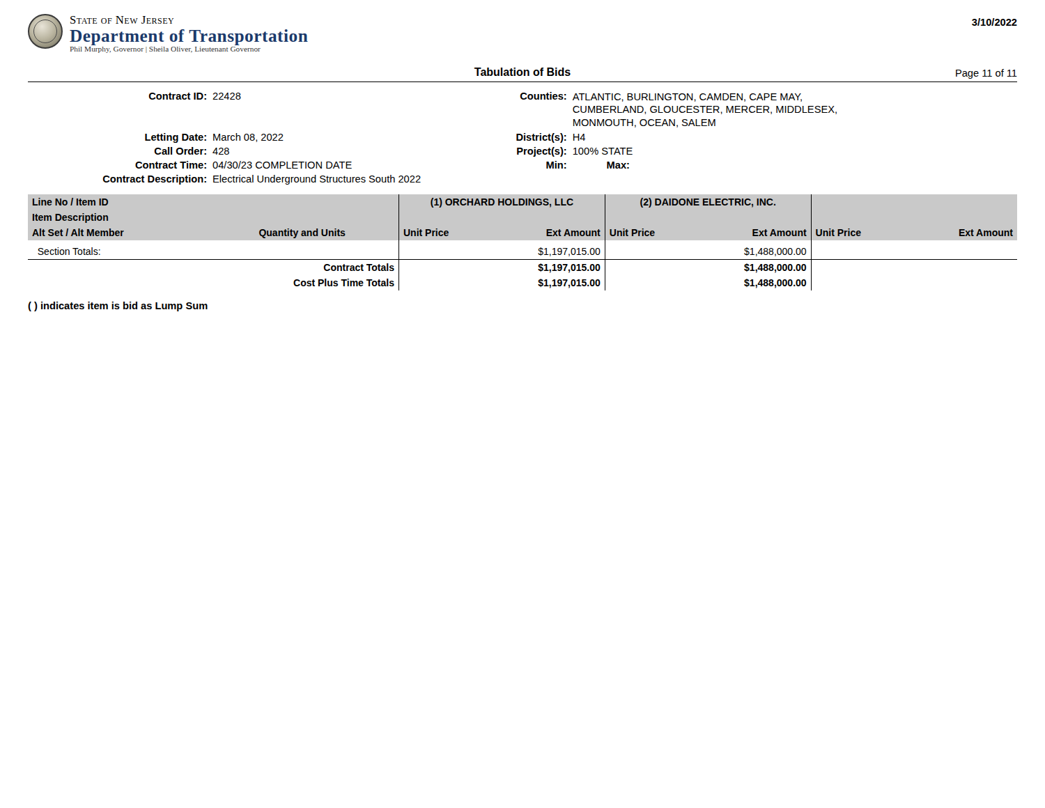State of New Jersey
Department of Transportation
Phil Murphy, Governor | Sheila Oliver, Lieutenant Governor
3/10/2022
Tabulation of Bids
Page 11 of 11
| Contract ID: | 22428 | | Counties: | ATLANTIC, BURLINGTON, CAMDEN, CAPE MAY, CUMBERLAND, GLOUCESTER, MERCER, MIDDLESEX, MONMOUTH, OCEAN, SALEM |
| Letting Date: | March 08, 2022 | | District(s): | H4 |
| Call Order: | 428 | | Project(s): | 100% STATE |
| Contract Time: | 04/30/23 COMPLETION DATE | | Min: | Max: |
| Contract Description: | Electrical Underground Structures South 2022 |
| Line No / Item ID | | (1) ORCHARD HOLDINGS, LLC | (2) DAIDONE ELECTRIC, INC. | |
| Item Description | | | | |
| Alt Set / Alt Member | Quantity and Units | Unit Price | Ext Amount | Unit Price | Ext Amount | Unit Price | Ext Amount |
| Section Totals: | | | $1,197,015.00 | | $1,488,000.00 | | |
| | Contract Totals | | $1,197,015.00 | | $1,488,000.00 | | |
| | Cost Plus Time Totals | | $1,197,015.00 | | $1,488,000.00 | | |
( ) indicates item is bid as Lump Sum